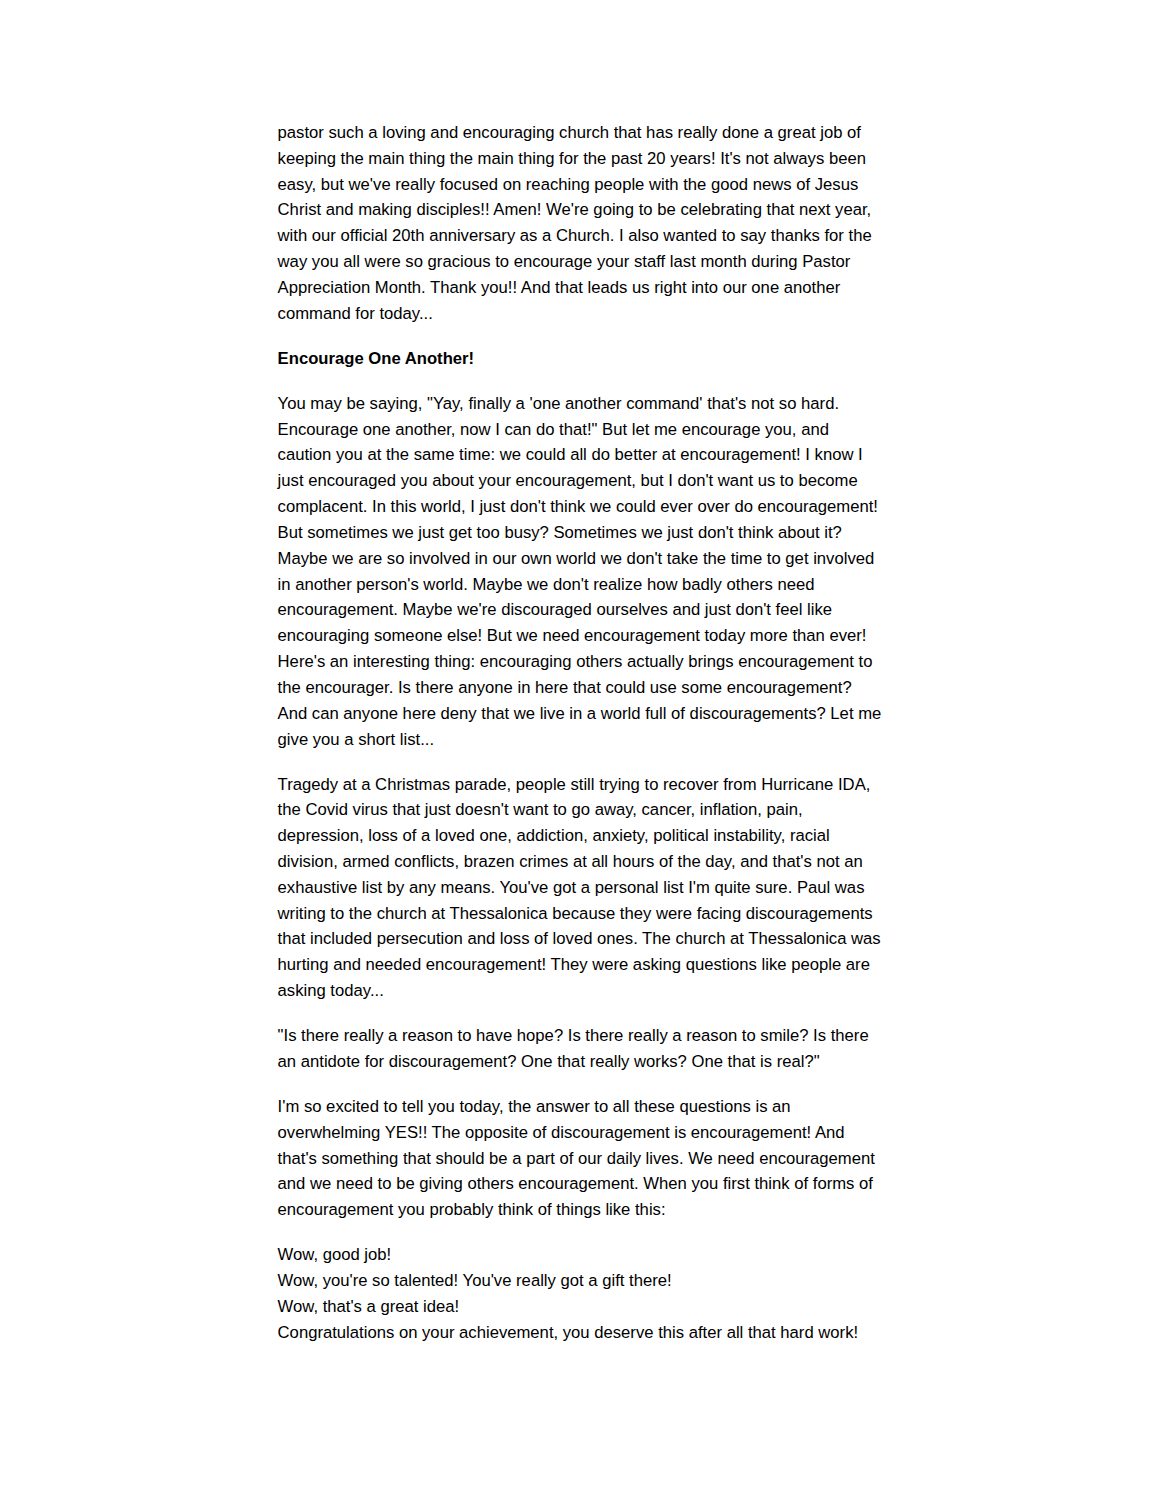pastor such a loving and encouraging church that has really done a great job of keeping the main thing the main thing for the past 20 years! It's not always been easy, but we've really focused on reaching people with the good news of Jesus Christ and making disciples!! Amen! We're going to be celebrating that next year, with our official 20th anniversary as a Church. I also wanted to say thanks for the way you all were so gracious to encourage your staff last month during Pastor Appreciation Month. Thank you!! And that leads us right into our one another command for today...
Encourage One Another!
You may be saying, "Yay, finally a 'one another command' that's not so hard. Encourage one another, now I can do that!" But let me encourage you, and caution you at the same time: we could all do better at encouragement! I know I just encouraged you about your encouragement, but I don't want us to become complacent. In this world, I just don't think we could ever over do encouragement! But sometimes we just get too busy? Sometimes we just don't think about it? Maybe we are so involved in our own world we don't take the time to get involved in another person's world. Maybe we don't realize how badly others need encouragement. Maybe we're discouraged ourselves and just don't feel like encouraging someone else! But we need encouragement today more than ever! Here's an interesting thing: encouraging others actually brings encouragement to the encourager. Is there anyone in here that could use some encouragement? And can anyone here deny that we live in a world full of discouragements? Let me give you a short list...
Tragedy at a Christmas parade, people still trying to recover from Hurricane IDA, the Covid virus that just doesn't want to go away, cancer, inflation, pain, depression, loss of a loved one, addiction, anxiety, political instability, racial division, armed conflicts, brazen crimes at all hours of the day, and that's not an exhaustive list by any means. You've got a personal list I'm quite sure. Paul was writing to the church at Thessalonica because they were facing discouragements that included persecution and loss of loved ones. The church at Thessalonica was hurting and needed encouragement! They were asking questions like people are asking today...
"Is there really a reason to have hope? Is there really a reason to smile? Is there an antidote for discouragement? One that really works? One that is real?"
I'm so excited to tell you today, the answer to all these questions is an overwhelming YES!! The opposite of discouragement is encouragement! And that's something that should be a part of our daily lives. We need encouragement and we need to be giving others encouragement. When you first think of forms of encouragement you probably think of things like this:
Wow, good job!
Wow, you're so talented! You've really got a gift there!
Wow, that's a great idea!
Congratulations on your achievement, you deserve this after all that hard work!